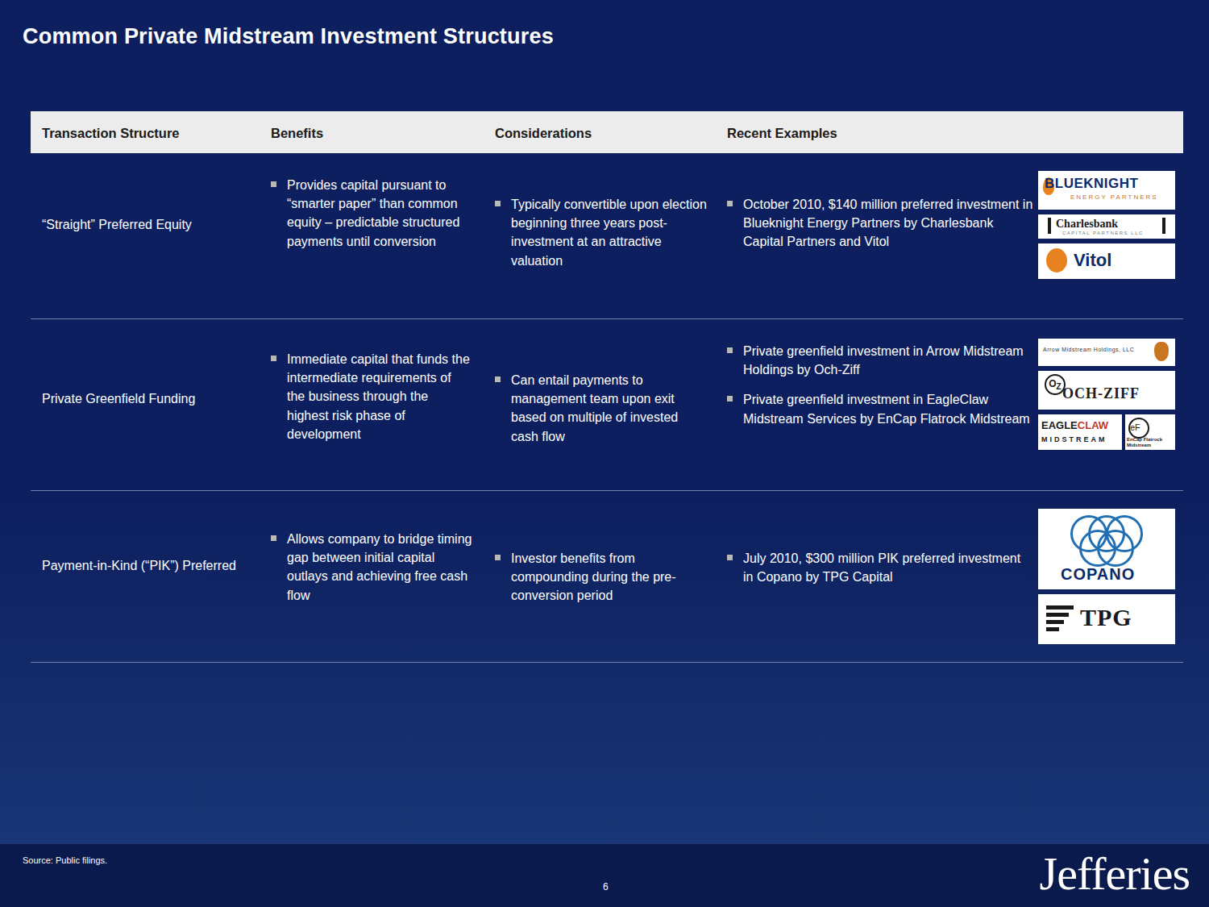Common Private Midstream Investment Structures
Transaction Structure Benefits Considerations Recent Examples
“Straight” Preferred Equity
Provides capital pursuant to “smarter paper” than common equity – predictable structured payments until conversion
Typically convertible upon election beginning three years post-investment at an attractive valuation
October 2010, $140 million preferred investment in Blueknight Energy Partners by Charlesbank Capital Partners and Vitol
BLUEKNIGHT
ENERGY PARTNERS
Charlesbank
CAPITAL PARTNERS LLC
Vitol
Private Greenfield Funding
Immediate capital that funds the intermediate requirements of the business through the highest risk phase of development
Can entail payments to management team upon exit based on multiple of invested cash flow
Private greenfield investment in Arrow Midstream Holdings by Och-Ziff
Private greenfield investment in EagleClaw Midstream Services by EnCap Flatrock Midstream
Arrow Midstream Holdings, LLC
OZ
OCH-ZIFF
EAGLECLAW
MIDSTREAM
eF
EnCap Flatrock
Midstream
Payment-in-Kind (“PIK”) Preferred
Allows company to bridge timing gap between initial capital outlays and achieving free cash flow
Investor benefits from compounding during the pre-conversion period
July 2010, $300 million PIK preferred investment in Copano by TPG Capital
COPANO
TPG
Source: Public filings.
6
Jefferies